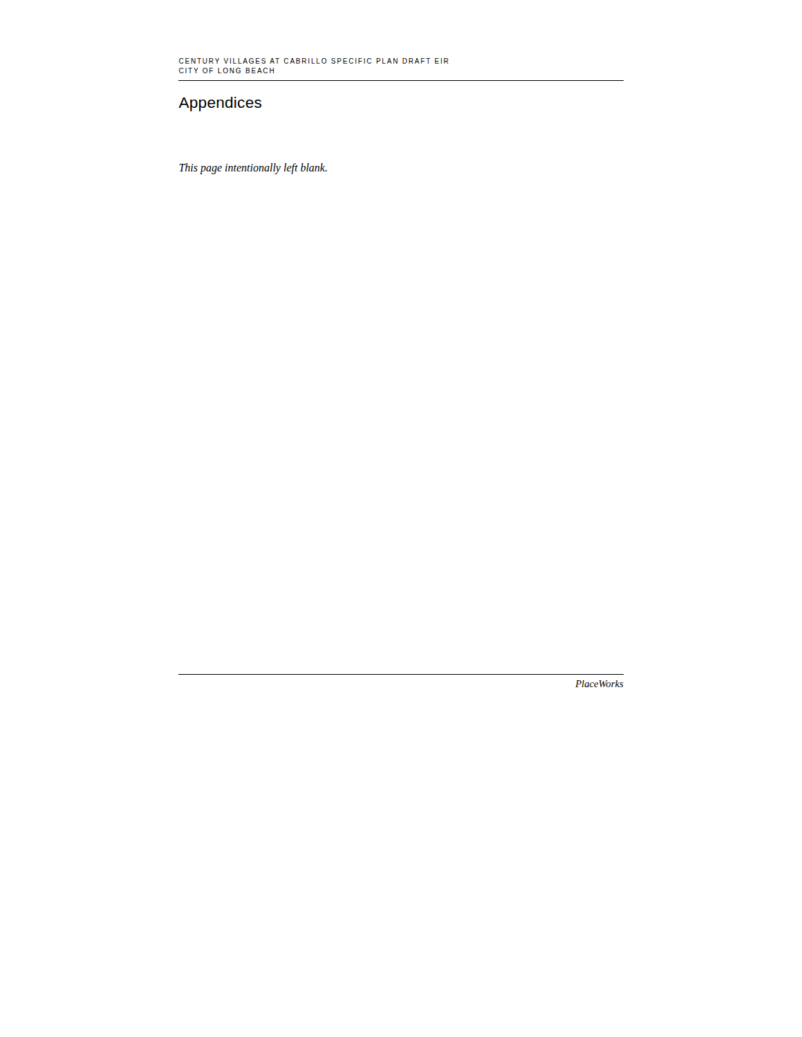Century Villages at Cabrillo Specific Plan Draft EIR
City of Long Beach
Appendices
This page intentionally left blank.
PlaceWorks